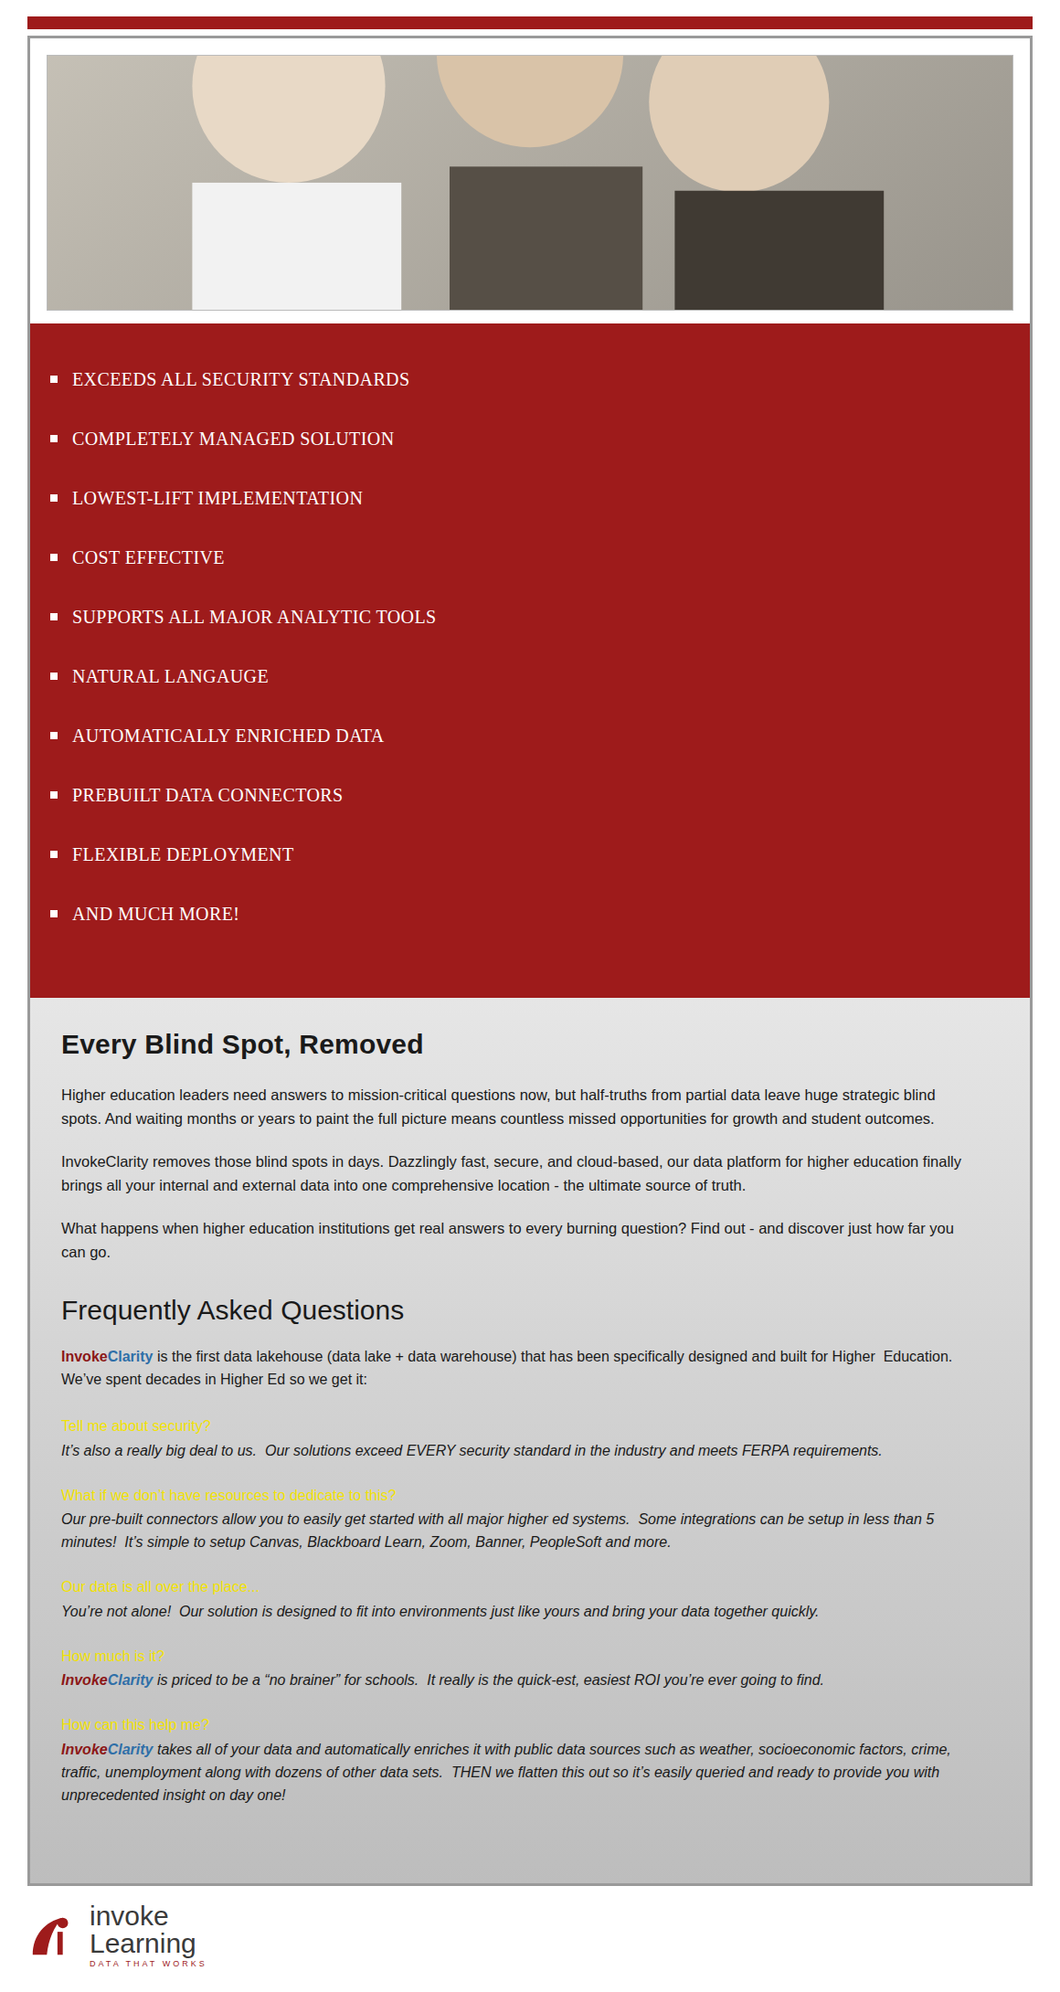Exceeds all security standards
Completely managed solution
Lowest-lift implementation
Cost effective
Supports all major analytic tools
Natural langauge
Automatically enriched data
Prebuilt data connectors
Flexible deployment
And much more!
Every Blind Spot, Removed
Higher education leaders need answers to mission-critical questions now, but half-truths from partial data leave huge strategic blind spots. And waiting months or years to paint the full picture means countless missed opportunities for growth and student outcomes.
InvokeClarity removes those blind spots in days. Dazzlingly fast, secure, and cloud-based, our data platform for higher education finally brings all your internal and external data into one comprehensive location - the ultimate source of truth.
What happens when higher education institutions get real answers to every burning question? Find out - and discover just how far you can go.
Frequently Asked Questions
Invoke Clarity is the first data lakehouse (data lake + data warehouse) that has been specifically designed and built for Higher Education. We’ve spent decades in Higher Ed so we get it:
Tell me about security?
It’s also a really big deal to us. Our solutions exceed EVERY security standard in the industry and meets FERPA requirements.
What if we don’t have resources to dedicate to this?
Our pre-built connectors allow you to easily get started with all major higher ed systems. Some integrations can be setup in less than 5 minutes! It’s simple to setup Canvas, Blackboard Learn, Zoom, Banner, PeopleSoft and more.
Our data is all over the place...
You’re not alone! Our solution is designed to fit into environments just like yours and bring your data together quickly.
How much is it?
Invoke Clarity is priced to be a “no brainer” for schools. It really is the quick-est, easiest ROI you’re ever going to find.
How can this help me?
Invoke Clarity takes all of your data and automatically enriches it with public data sources such as weather, socioeconomic factors, crime, traffic, unemployment along with dozens of other data sets. THEN we flatten this out so it’s easily queried and ready to provide you with unprecedented insight on day one!
invoke Learning DATA THAT WORKS